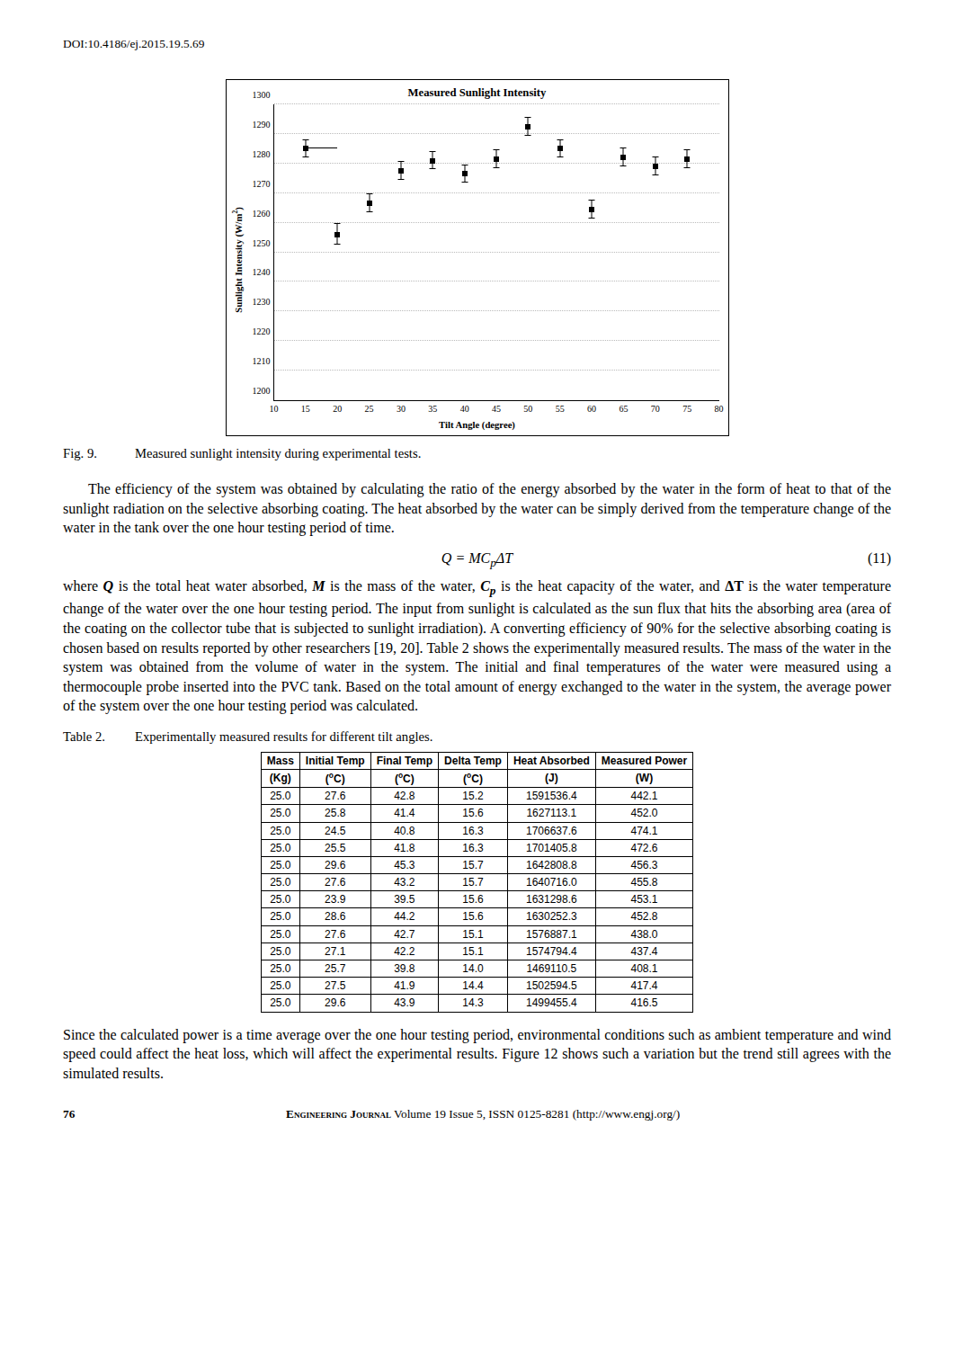DOI:10.4186/ej.2015.19.5.69
Measured Sunlight Intensity
Sunlight Intensity (W/m2)
1300
1290
1280
1270
1260
1250
1240
1230
1220
1210
1200
10
15
20
25
30
35
40
45
50
55
60
65
70
75
80
Tilt Angle (degree)
Fig. 9. Measured sunlight intensity during experimental tests.
The efficiency of the system was obtained by calculating the ratio of the energy absorbed by the water in the form of heat to that of the sunlight radiation on the selective absorbing coating. The heat absorbed by the water can be simply derived from the temperature change of the water in the tank over the one hour testing period of time.
Q = MCpΔT (11)
where Q is the total heat water absorbed, M is the mass of the water, Cp is the heat capacity of the water, and ΔT is the water temperature change of the water over the one hour testing period. The input from sunlight is calculated as the sun flux that hits the absorbing area (area of the coating on the collector tube that is subjected to sunlight irradiation). A converting efficiency of 90% for the selective absorbing coating is chosen based on results reported by other researchers [19, 20]. Table 2 shows the experimentally measured results. The mass of the water in the system was obtained from the volume of water in the system. The initial and final temperatures of the water were measured using a thermocouple probe inserted into the PVC tank. Based on the total amount of energy exchanged to the water in the system, the average power of the system over the one hour testing period was calculated.
Table 2. Experimentally measured results for different tilt angles.
| Mass | Initial Temp | Final Temp | Delta Temp | Heat Absorbed | Measured Power |
| --- | --- | --- | --- | --- | --- |
| (Kg) | ( o C) | ( o C) | ( o C) | (J) | (W) |
| 25.0 | 27.6 | 42.8 | 15.2 | 1591536.4 | 442.1 |
| 25.0 | 25.8 | 41.4 | 15.6 | 1627113.1 | 452.0 |
| 25.0 | 24.5 | 40.8 | 16.3 | 1706637.6 | 474.1 |
| 25.0 | 25.5 | 41.8 | 16.3 | 1701405.8 | 472.6 |
| 25.0 | 29.6 | 45.3 | 15.7 | 1642808.8 | 456.3 |
| 25.0 | 27.6 | 43.2 | 15.7 | 1640716.0 | 455.8 |
| 25.0 | 23.9 | 39.5 | 15.6 | 1631298.6 | 453.1 |
| 25.0 | 28.6 | 44.2 | 15.6 | 1630252.3 | 452.8 |
| 25.0 | 27.6 | 42.7 | 15.1 | 1576887.1 | 438.0 |
| 25.0 | 27.1 | 42.2 | 15.1 | 1574794.4 | 437.4 |
| 25.0 | 25.7 | 39.8 | 14.0 | 1469110.5 | 408.1 |
| 25.0 | 27.5 | 41.9 | 14.4 | 1502594.5 | 417.4 |
| 25.0 | 29.6 | 43.9 | 14.3 | 1499455.4 | 416.5 |
Since the calculated power is a time average over the one hour testing period, environmental conditions such as ambient temperature and wind speed could affect the heat loss, which will affect the experimental results. Figure 12 shows such a variation but the trend still agrees with the simulated results.
76 Engineering Journal Volume 19 Issue 5, ISSN 0125-8281 (http://www.engj.org/)